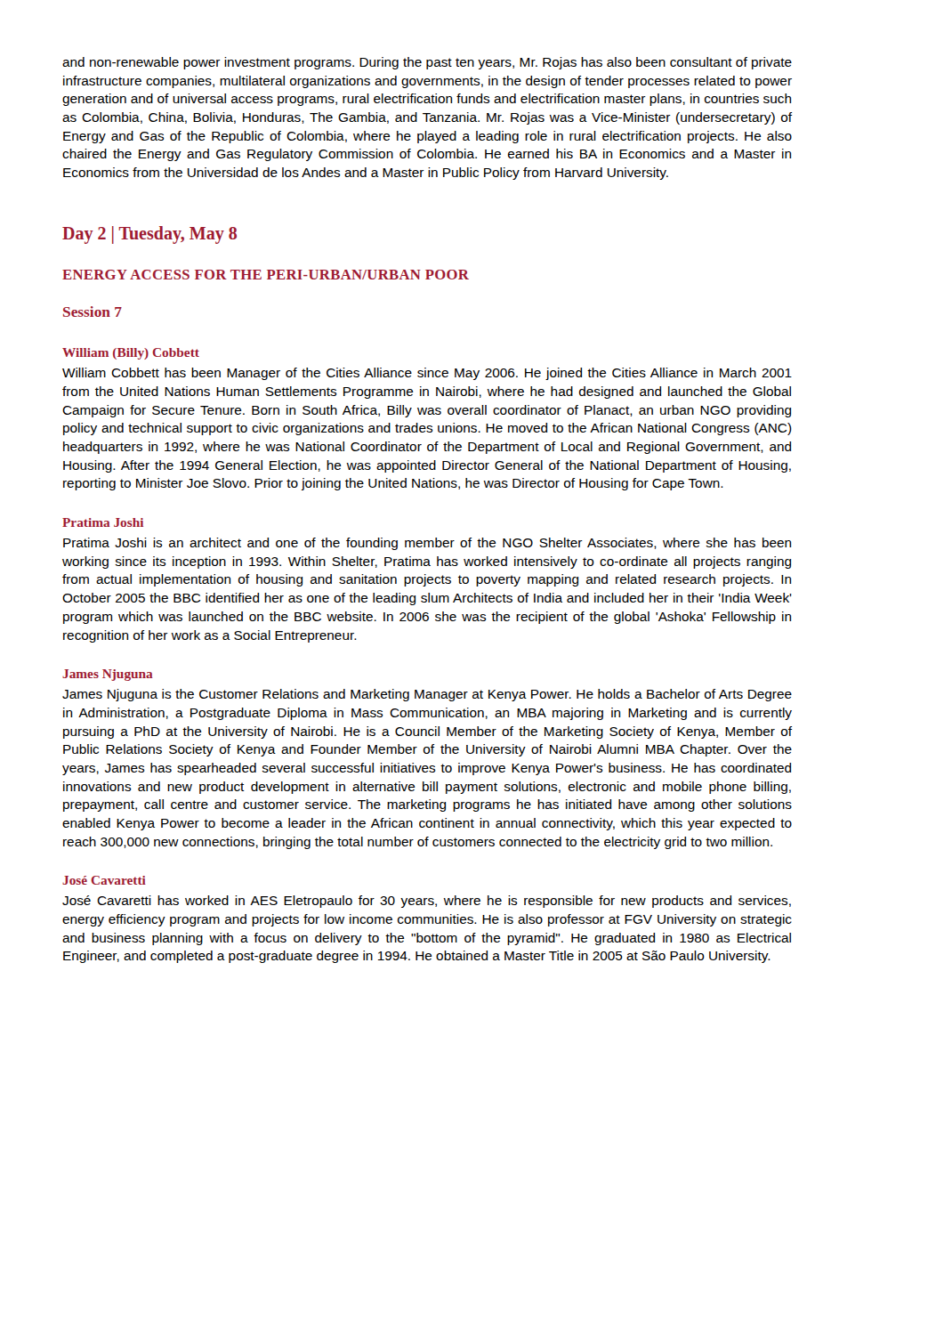and non-renewable power investment programs. During the past ten years, Mr. Rojas has also been consultant of private infrastructure companies, multilateral organizations and governments, in the design of tender processes related to power generation and of universal access programs, rural electrification funds and electrification master plans, in countries such as Colombia, China, Bolivia, Honduras, The Gambia, and Tanzania. Mr. Rojas was a Vice-Minister (undersecretary) of Energy and Gas of the Republic of Colombia, where he played a leading role in rural electrification projects. He also chaired the Energy and Gas Regulatory Commission of Colombia. He earned his BA in Economics and a Master in Economics from the Universidad de los Andes and a Master in Public Policy from Harvard University.
Day 2 | Tuesday, May 8
ENERGY ACCESS FOR THE PERI-URBAN/URBAN POOR
Session 7
William (Billy) Cobbett
William Cobbett has been Manager of the Cities Alliance since May 2006. He joined the Cities Alliance in March 2001 from the United Nations Human Settlements Programme in Nairobi, where he had designed and launched the Global Campaign for Secure Tenure. Born in South Africa, Billy was overall coordinator of Planact, an urban NGO providing policy and technical support to civic organizations and trades unions. He moved to the African National Congress (ANC) headquarters in 1992, where he was National Coordinator of the Department of Local and Regional Government, and Housing. After the 1994 General Election, he was appointed Director General of the National Department of Housing, reporting to Minister Joe Slovo. Prior to joining the United Nations, he was Director of Housing for Cape Town.
Pratima Joshi
Pratima Joshi is an architect and one of the founding member of the NGO Shelter Associates, where she has been working since its inception in 1993. Within Shelter, Pratima has worked intensively to co-ordinate all projects ranging from actual implementation of housing and sanitation projects to poverty mapping and related research projects. In October 2005 the BBC identified her as one of the leading slum Architects of India and included her in their 'India Week' program which was launched on the BBC website. In 2006 she was the recipient of the global 'Ashoka' Fellowship in recognition of her work as a Social Entrepreneur.
James Njuguna
James Njuguna is the Customer Relations and Marketing Manager at Kenya Power. He holds a Bachelor of Arts Degree in Administration, a Postgraduate Diploma in Mass Communication, an MBA majoring in Marketing and is currently pursuing a PhD at the University of Nairobi. He is a Council Member of the Marketing Society of Kenya, Member of Public Relations Society of Kenya and Founder Member of the University of Nairobi Alumni MBA Chapter. Over the years, James has spearheaded several successful initiatives to improve Kenya Power's business. He has coordinated innovations and new product development in alternative bill payment solutions, electronic and mobile phone billing, prepayment, call centre and customer service. The marketing programs he has initiated have among other solutions enabled Kenya Power to become a leader in the African continent in annual connectivity, which this year expected to reach 300,000 new connections, bringing the total number of customers connected to the electricity grid to two million.
José Cavaretti
José Cavaretti has worked in AES Eletropaulo for 30 years, where he is responsible for new products and services, energy efficiency program and projects for low income communities. He is also professor at FGV University on strategic and business planning with a focus on delivery to the "bottom of the pyramid". He graduated in 1980 as Electrical Engineer, and completed a post-graduate degree in 1994. He obtained a Master Title in 2005 at São Paulo University.